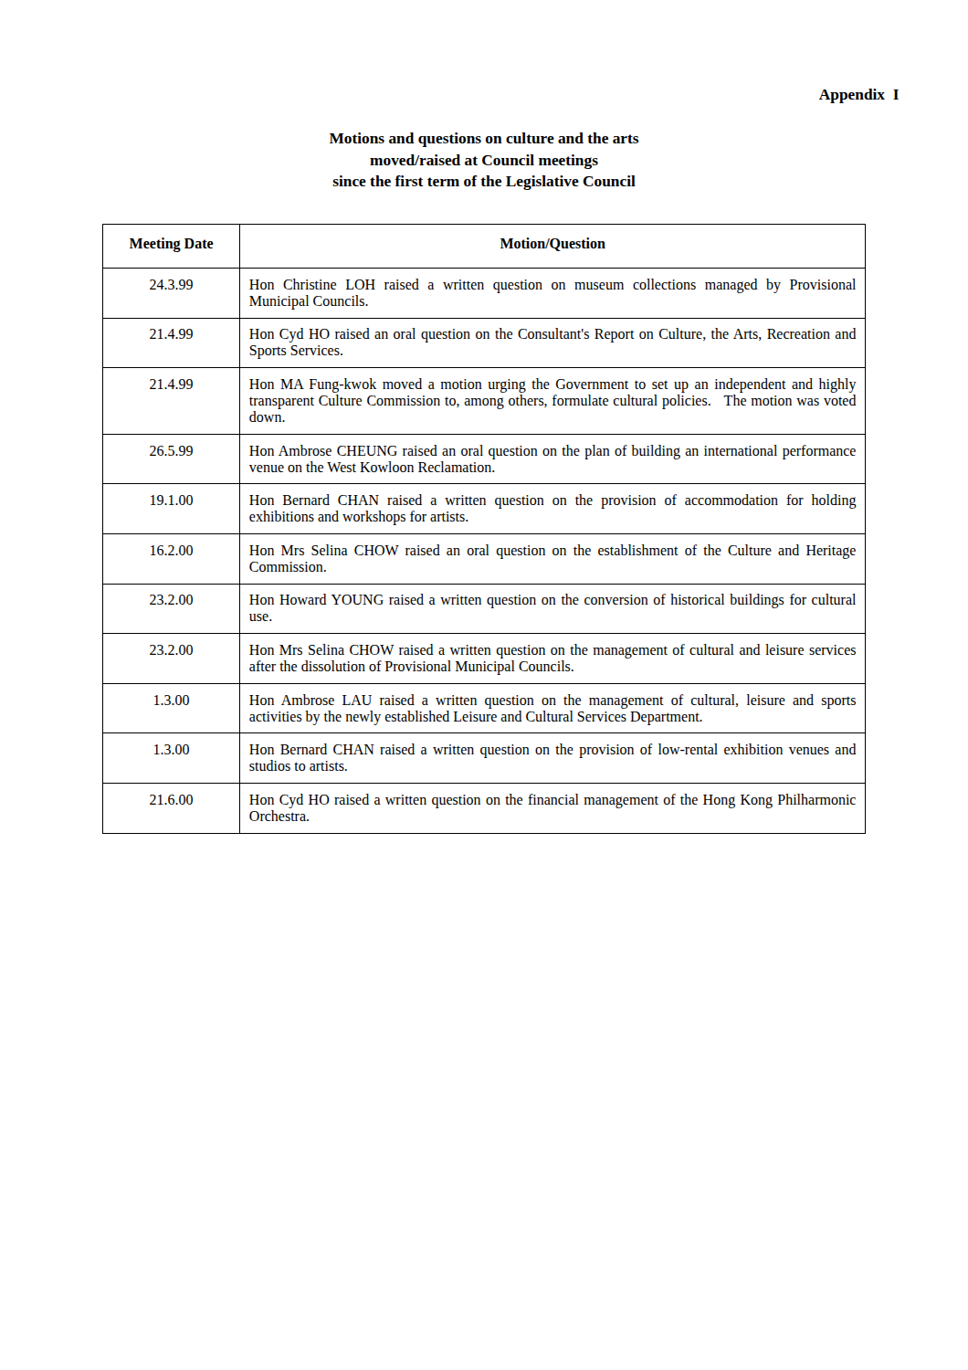Appendix I
Motions and questions on culture and the arts
moved/raised at Council meetings
since the first term of the Legislative Council
| Meeting Date | Motion/Question |
| --- | --- |
| 24.3.99 | Hon Christine LOH raised a written question on museum collections managed by Provisional Municipal Councils. |
| 21.4.99 | Hon Cyd HO raised an oral question on the Consultant's Report on Culture, the Arts, Recreation and Sports Services. |
| 21.4.99 | Hon MA Fung-kwok moved a motion urging the Government to set up an independent and highly transparent Culture Commission to, among others, formulate cultural policies. The motion was voted down. |
| 26.5.99 | Hon Ambrose CHEUNG raised an oral question on the plan of building an international performance venue on the West Kowloon Reclamation. |
| 19.1.00 | Hon Bernard CHAN raised a written question on the provision of accommodation for holding exhibitions and workshops for artists. |
| 16.2.00 | Hon Mrs Selina CHOW raised an oral question on the establishment of the Culture and Heritage Commission. |
| 23.2.00 | Hon Howard YOUNG raised a written question on the conversion of historical buildings for cultural use. |
| 23.2.00 | Hon Mrs Selina CHOW raised a written question on the management of cultural and leisure services after the dissolution of Provisional Municipal Councils. |
| 1.3.00 | Hon Ambrose LAU raised a written question on the management of cultural, leisure and sports activities by the newly established Leisure and Cultural Services Department. |
| 1.3.00 | Hon Bernard CHAN raised a written question on the provision of low-rental exhibition venues and studios to artists. |
| 21.6.00 | Hon Cyd HO raised a written question on the financial management of the Hong Kong Philharmonic Orchestra. |